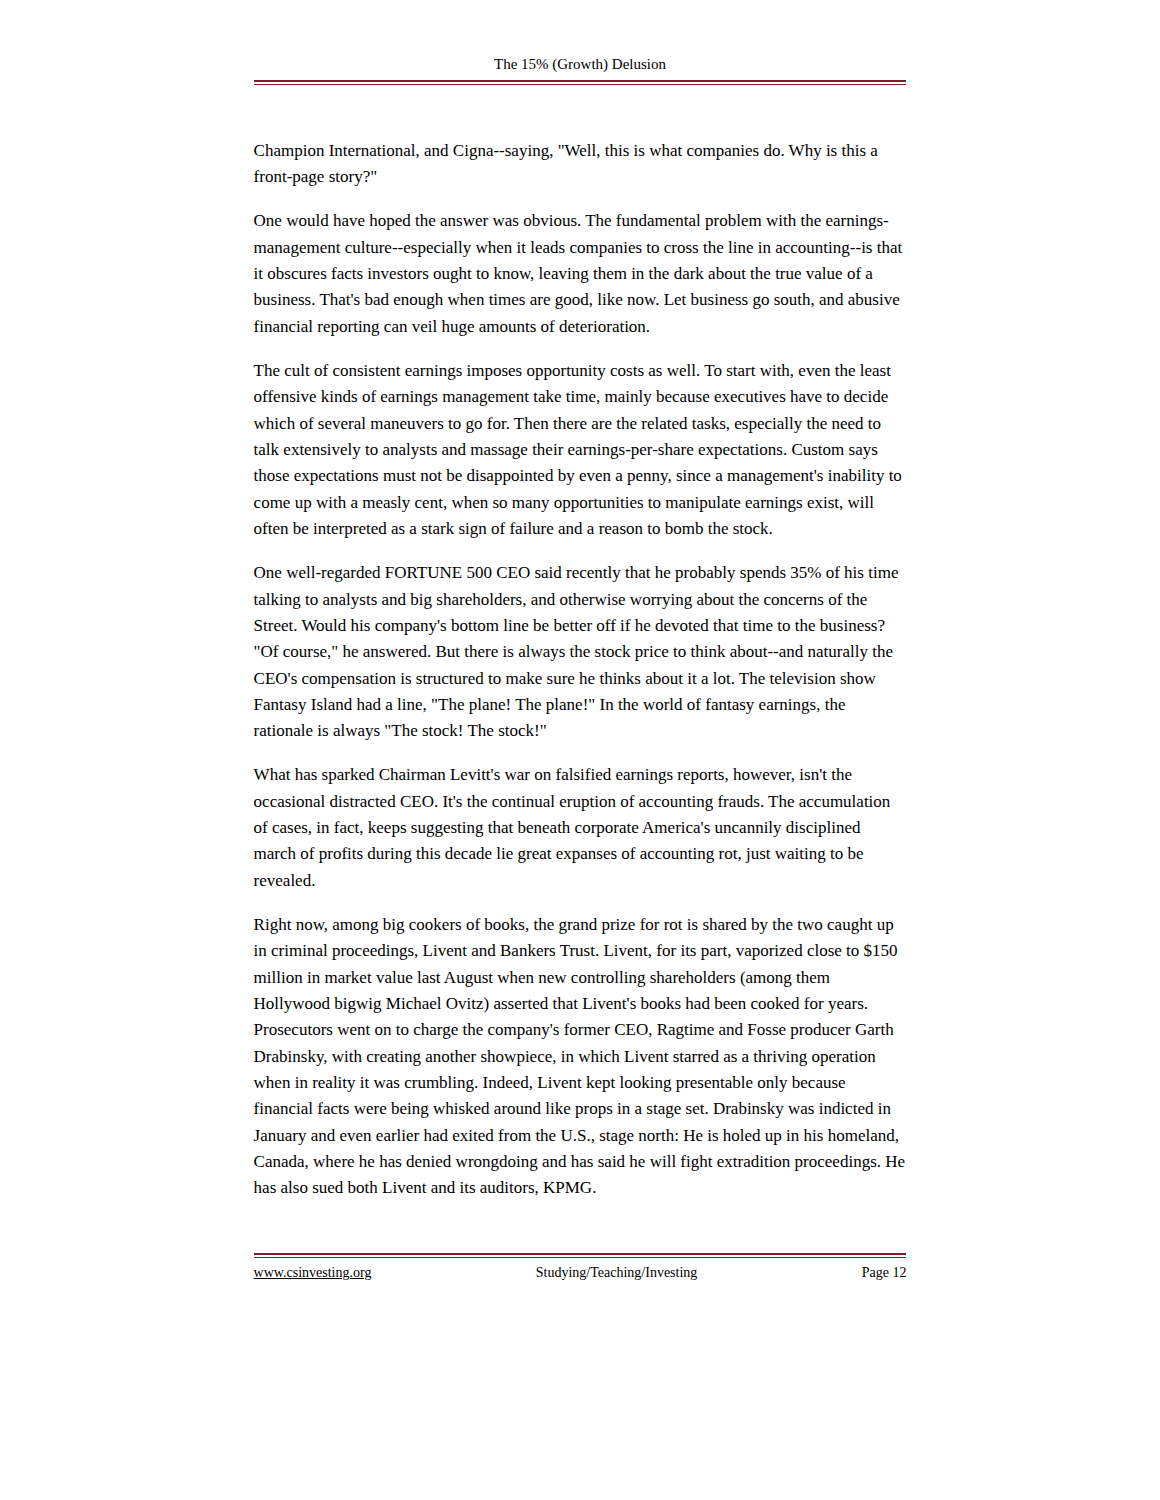The 15% (Growth) Delusion
Champion International, and Cigna--saying, "Well, this is what companies do. Why is this a front-page story?"
One would have hoped the answer was obvious. The fundamental problem with the earnings-management culture--especially when it leads companies to cross the line in accounting--is that it obscures facts investors ought to know, leaving them in the dark about the true value of a business. That's bad enough when times are good, like now. Let business go south, and abusive financial reporting can veil huge amounts of deterioration.
The cult of consistent earnings imposes opportunity costs as well. To start with, even the least offensive kinds of earnings management take time, mainly because executives have to decide which of several maneuvers to go for. Then there are the related tasks, especially the need to talk extensively to analysts and massage their earnings-per-share expectations. Custom says those expectations must not be disappointed by even a penny, since a management's inability to come up with a measly cent, when so many opportunities to manipulate earnings exist, will often be interpreted as a stark sign of failure and a reason to bomb the stock.
One well-regarded FORTUNE 500 CEO said recently that he probably spends 35% of his time talking to analysts and big shareholders, and otherwise worrying about the concerns of the Street. Would his company's bottom line be better off if he devoted that time to the business? "Of course," he answered. But there is always the stock price to think about--and naturally the CEO's compensation is structured to make sure he thinks about it a lot. The television show Fantasy Island had a line, "The plane! The plane!" In the world of fantasy earnings, the rationale is always "The stock! The stock!"
What has sparked Chairman Levitt's war on falsified earnings reports, however, isn't the occasional distracted CEO. It's the continual eruption of accounting frauds. The accumulation of cases, in fact, keeps suggesting that beneath corporate America's uncannily disciplined march of profits during this decade lie great expanses of accounting rot, just waiting to be revealed.
Right now, among big cookers of books, the grand prize for rot is shared by the two caught up in criminal proceedings, Livent and Bankers Trust. Livent, for its part, vaporized close to $150 million in market value last August when new controlling shareholders (among them Hollywood bigwig Michael Ovitz) asserted that Livent's books had been cooked for years. Prosecutors went on to charge the company's former CEO, Ragtime and Fosse producer Garth Drabinsky, with creating another showpiece, in which Livent starred as a thriving operation when in reality it was crumbling. Indeed, Livent kept looking presentable only because financial facts were being whisked around like props in a stage set. Drabinsky was indicted in January and even earlier had exited from the U.S., stage north: He is holed up in his homeland, Canada, where he has denied wrongdoing and has said he will fight extradition proceedings. He has also sued both Livent and its auditors, KPMG.
www.csinvesting.org Studying/Teaching/Investing Page 12